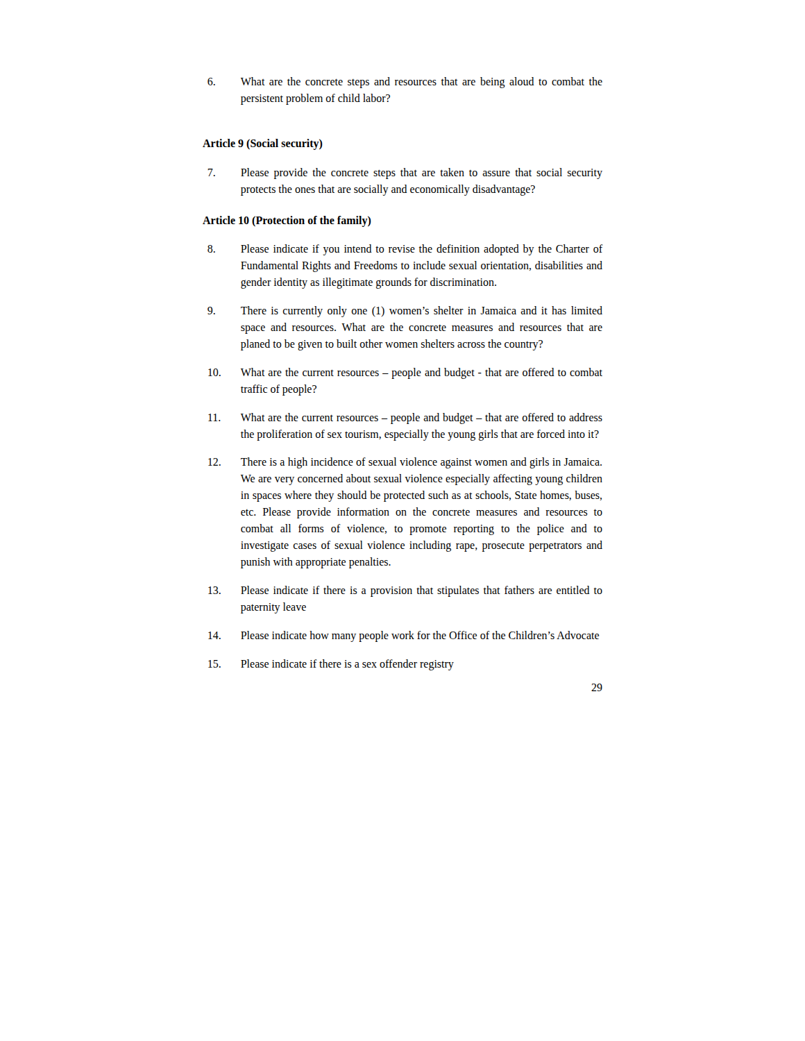6. What are the concrete steps and resources that are being aloud to combat the persistent problem of child labor?
Article 9 (Social security)
7. Please provide the concrete steps that are taken to assure that social security protects the ones that are socially and economically disadvantage?
Article 10 (Protection of the family)
8. Please indicate if you intend to revise the definition adopted by the Charter of Fundamental Rights and Freedoms to include sexual orientation, disabilities and gender identity as illegitimate grounds for discrimination.
9. There is currently only one (1) women’s shelter in Jamaica and it has limited space and resources. What are the concrete measures and resources that are planed to be given to built other women shelters across the country?
10. What are the current resources – people and budget - that are offered to combat traffic of people?
11. What are the current resources – people and budget – that are offered to address the proliferation of sex tourism, especially the young girls that are forced into it?
12. There is a high incidence of sexual violence against women and girls in Jamaica. We are very concerned about sexual violence especially affecting young children in spaces where they should be protected such as at schools, State homes, buses, etc. Please provide information on the concrete measures and resources to combat all forms of violence, to promote reporting to the police and to investigate cases of sexual violence including rape, prosecute perpetrators and punish with appropriate penalties.
13. Please indicate if there is a provision that stipulates that fathers are entitled to paternity leave
14. Please indicate how many people work for the Office of the Children’s Advocate
15. Please indicate if there is a sex offender registry
29